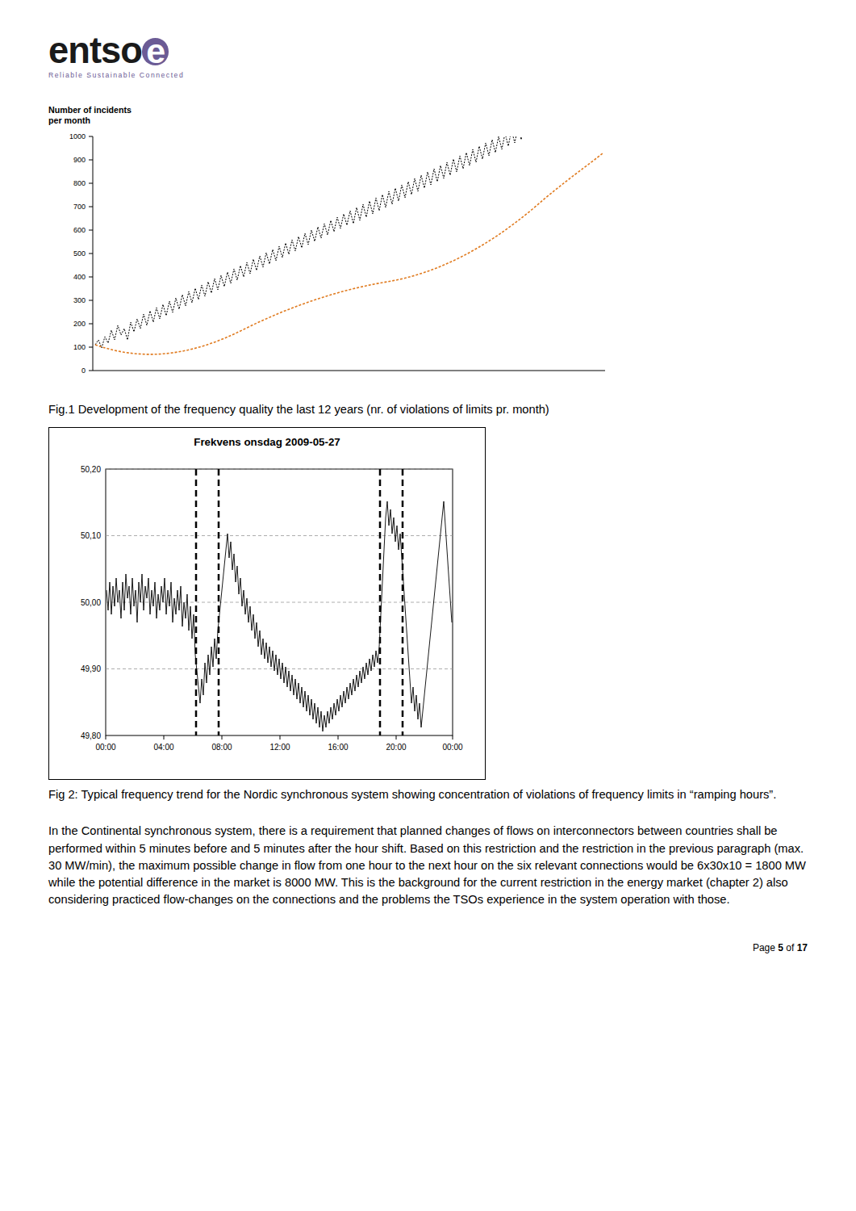entsoe
Reliable Sustainable Connected
Number of incidents
per month
0 100 200 300 400 500 600 700 800 900 1000
Fig.1 Development of the frequency quality the last 12 years (nr. of violations of limits pr. month)
Frekvens onsdag 2009-05-27
50,20 50,10 50,00 49,90 49,80 00:00 04:00 08:00 12:00 16:00 20:00 00:00
Fig 2: Typical frequency trend for the Nordic synchronous system showing concentration of violations of frequency limits in “ramping hours”.
In the Continental synchronous system, there is a requirement that planned changes of flows on interconnectors between countries shall be performed within 5 minutes before and 5 minutes after the hour shift. Based on this restriction and the restriction in the previous paragraph (max. 30 MW/min), the maximum possible change in flow from one hour to the next hour on the six relevant connections would be 6x30x10 = 1800 MW while the potential difference in the market is 8000 MW. This is the background for the current restriction in the energy market (chapter 2) also considering practiced flow-changes on the connections and the problems the TSOs experience in the system operation with those.
Page 5 of 17